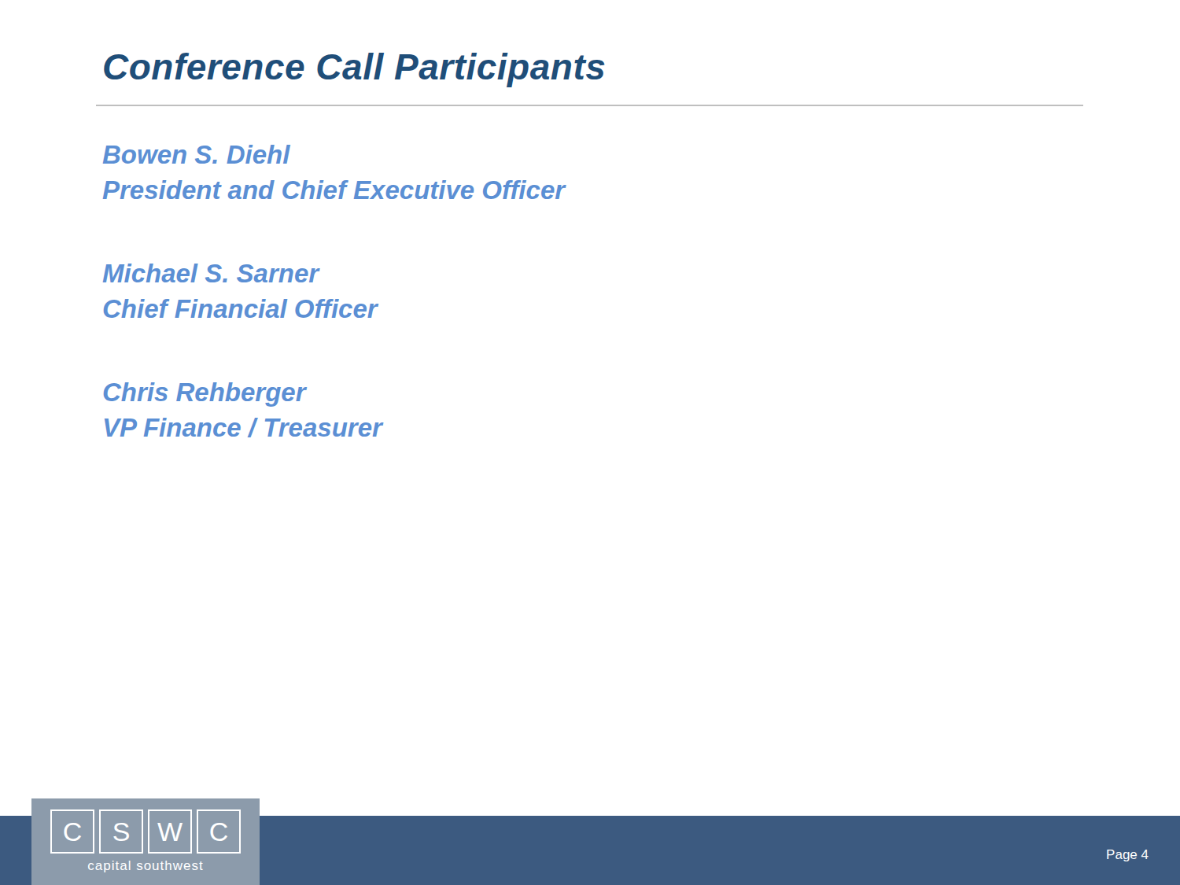Conference Call Participants
Bowen S. Diehl
President and Chief Executive Officer
Michael S. Sarner
Chief Financial Officer
Chris Rehberger
VP Finance / Treasurer
CSWC
capital southwest
Page 4